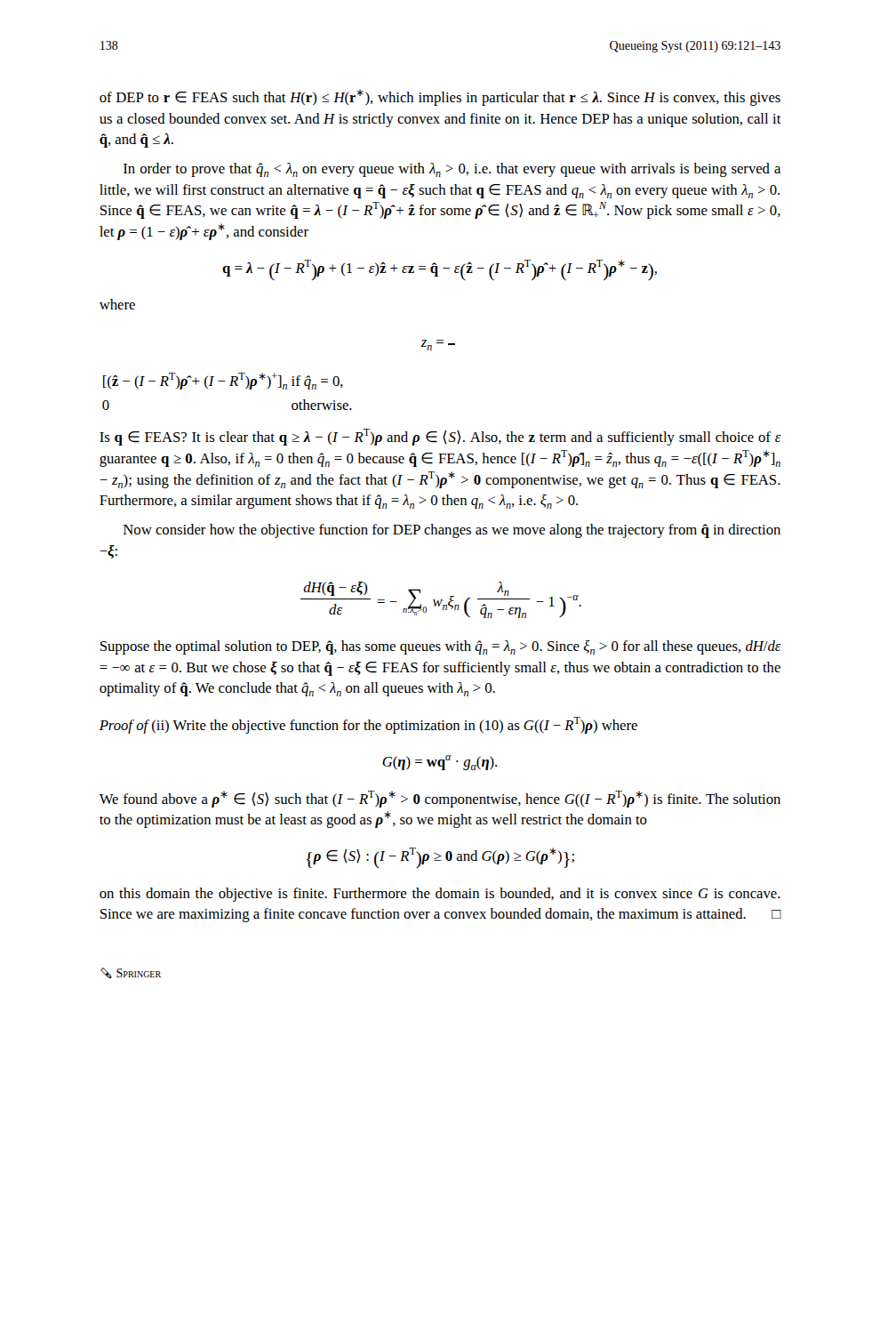138 Queueing Syst (2011) 69:121–143
of DEP to r ∈ FEAS such that H(r) ≤ H(r∗), which implies in particular that r ≤ λ. Since H is convex, this gives us a closed bounded convex set. And H is strictly convex and finite on it. Hence DEP has a unique solution, call it q̂, and q̂ ≤ λ.
In order to prove that q̂n < λn on every queue with λn > 0, i.e. that every queue with arrivals is being served a little, we will first construct an alternative q = q̂ − εξ such that q ∈ FEAS and qn < λn on every queue with λn > 0. Since q̂ ∈ FEAS, we can write q̂ = λ − (I − RT)ρ̂ + ẑ for some ρ̂ ∈ ⟨S⟩ and ẑ ∈ ℝ+N. Now pick some small ε > 0, let ρ = (1 − ε)ρ̂ + ερ∗, and consider
q = λ − (I − RT) ρ + (1 − ε)ẑ + εz = q̂ − ε(ẑ − (I − RT) ρ̂ + (I − RT) ρ∗ − z),
where
zn =
| [( ẑ − ( I − R T ) ρ̂ + ( I − R T ) ρ ∗ ) + ] n | if q̂ n = 0, |
| 0 | otherwise. |
Is q ∈ FEAS? It is clear that q ≥ λ − (I − RT)ρ and ρ ∈ ⟨S⟩. Also, the z term and a sufficiently small choice of ε guarantee q ≥ 0. Also, if λn = 0 then q̂n = 0 because q̂ ∈ FEAS, hence [(I − RT)ρ̂]n = ẑn, thus qn = −ε([(I − RT)ρ∗]n − zn); using the definition of zn and the fact that (I − RT)ρ∗ > 0 componentwise, we get qn = 0. Thus q ∈ FEAS. Furthermore, a similar argument shows that if q̂n = λn > 0 then qn < λn, i.e. ξn > 0.
Now consider how the objective function for DEP changes as we move along the trajectory from q̂ in direction −ξ:
dH(q̂ − εξ) dε = − ∑n:λn>0 wn ξn ( λn q̂n − εηn − 1 )−α.
Suppose the optimal solution to DEP, q̂, has some queues with q̂n = λn > 0. Since ξn > 0 for all these queues, dH/dε = −∞ at ε = 0. But we chose ξ so that q̂ − εξ ∈ FEAS for sufficiently small ε, thus we obtain a contradiction to the optimality of q̂. We conclude that q̂n < λn on all queues with λn > 0.
Proof of (ii) Write the objective function for the optimization in (10) as G((I − RT)ρ) where
G(η) = wqα · gα(η).
We found above a ρ∗ ∈ ⟨S⟩ such that (I − RT)ρ∗ > 0 componentwise, hence G((I − RT)ρ∗) is finite. The solution to the optimization must be at least as good as ρ∗, so we might as well restrict the domain to
{ρ ∈ ⟨S⟩ : (I − RT) ρ ≥ 0 and G(ρ) ≥ G(ρ∗)};
on this domain the objective is finite. Furthermore the domain is bounded, and it is convex since G is concave. Since we are maximizing a finite concave function over a convex bounded domain, the maximum is attained.□
🖋Springer